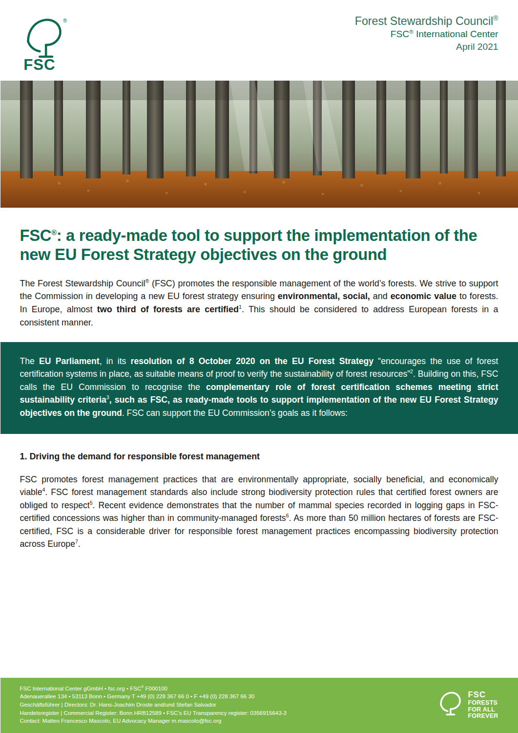® FSC
Forest Stewardship Council®
FSC® International Center
April 2021
FSC®: a ready-made tool to support the implementation of the new EU Forest Strategy objectives on the ground
The Forest Stewardship Council® (FSC) promotes the responsible management of the world’s forests. We strive to support the Commission in developing a new EU forest strategy ensuring environmental, social, and economic value to forests. In Europe, almost two third of forests are certified1. This should be considered to address European forests in a consistent manner.
The EU Parliament, in its resolution of 8 October 2020 on the EU Forest Strategy “encourages the use of forest certification systems in place, as suitable means of proof to verify the sustainability of forest resources”2. Building on this, FSC calls the EU Commission to recognise the complementary role of forest certification schemes meeting strict sustainability criteria3, such as FSC, as ready-made tools to support implementation of the new EU Forest Strategy objectives on the ground. FSC can support the EU Commission’s goals as it follows:
1. Driving the demand for responsible forest management
FSC promotes forest management practices that are environmentally appropriate, socially beneficial, and economically viable4. FSC forest management standards also include strong biodiversity protection rules that certified forest owners are obliged to respect5. Recent evidence demonstrates that the number of mammal species recorded in logging gaps in FSC-certified concessions was higher than in community-managed forests6. As more than 50 million hectares of forests are FSC-certified, FSC is a considerable driver for responsible forest management practices encompassing biodiversity protection across Europe7.
FSC International Center gGmbH • fsc.org • FSC® F000100
Adenauerallee 134 • 53113 Bonn • Germany T +49 (0) 228 367 66 0 • F +49 (0) 228 367 66 30
Geschäftsführer | Directors: Dr. Hans-Joachim Droste and/und Stefan Salvador
Handelsregister | Commercial Register: Bonn HRB12589 • FSC’s EU Transparency register: 0356915643-3
Contact: Matteo Francesco Mascolo, EU Advocacy Manager m.mascolo@fsc.org
FSC FORESTS
FOR ALL
FOREVER